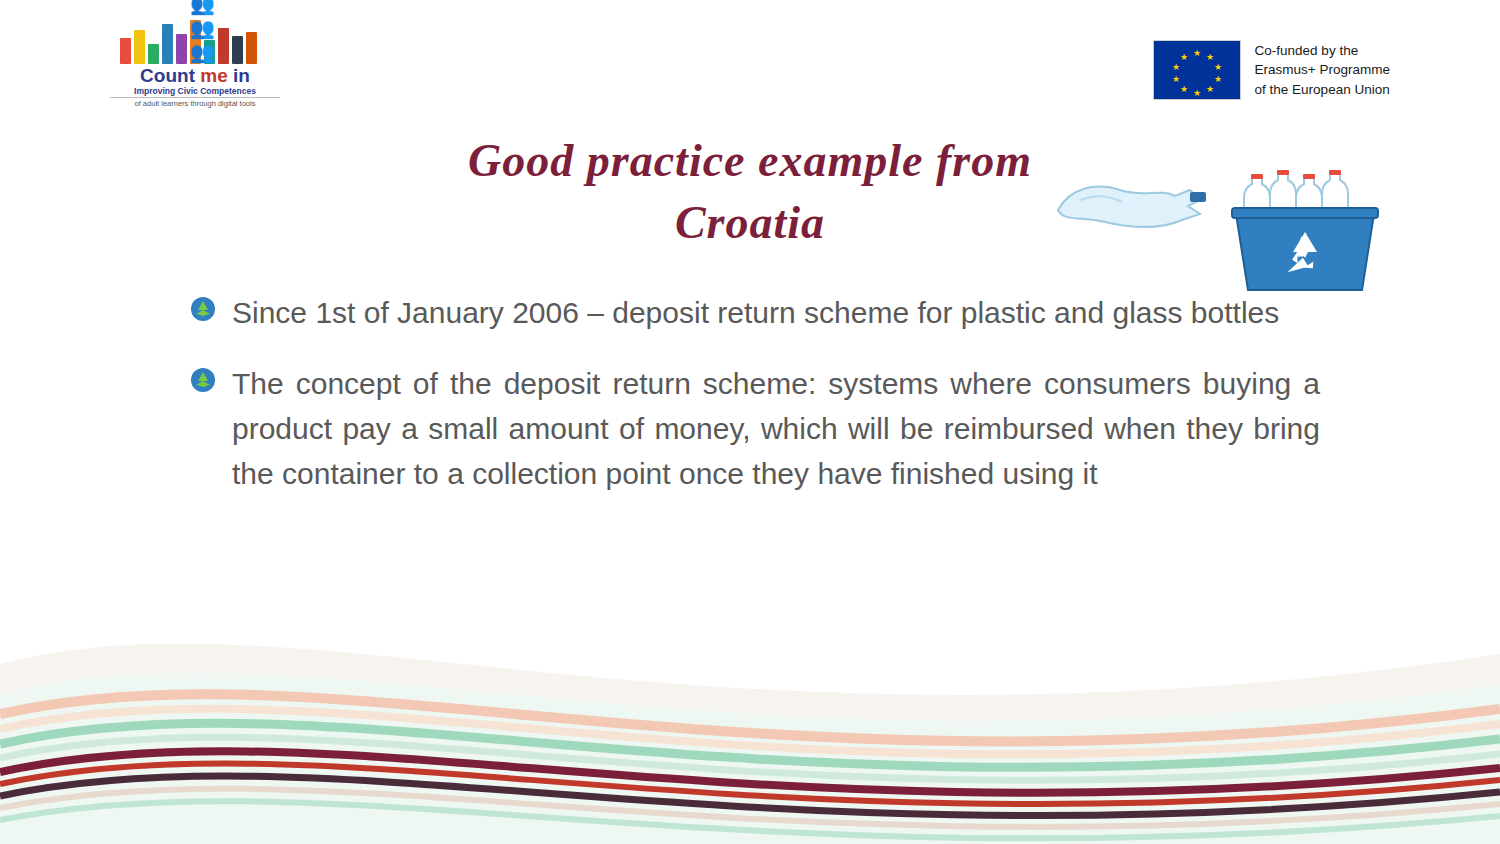👥👥👥
Count me in
Improving Civic Competences
of adult learners through digital tools
★ ★ ★ ★ ★ ★ ★ ★ ★ ★
Co-funded by the
Erasmus+ Programme
of the European Union
Good practice example from
Croatia
Since 1st of January 2006 – deposit return scheme for plastic and glass bottles
The concept of the deposit return scheme: systems where consumers buying a product pay a small amount of money, which will be reimbursed when they bring the container to a collection point once they have finished using it